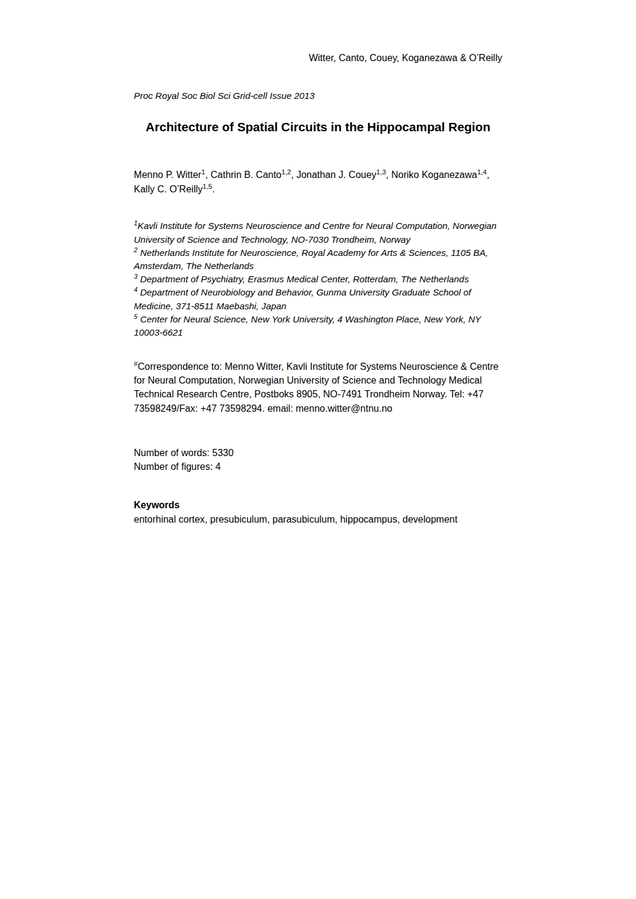Witter, Canto, Couey, Koganezawa & O’Reilly
Proc Royal Soc Biol Sci Grid-cell Issue 2013
Architecture of Spatial Circuits in the Hippocampal Region
Menno P. Witter1, Cathrin B. Canto1,2, Jonathan J. Couey1,3, Noriko Koganezawa1,4, Kally C. O’Reilly1,5.
1Kavli Institute for Systems Neuroscience and Centre for Neural Computation, Norwegian University of Science and Technology, NO-7030 Trondheim, Norway
2 Netherlands Institute for Neuroscience, Royal Academy for Arts & Sciences, 1105 BA, Amsterdam, The Netherlands
3 Department of Psychiatry, Erasmus Medical Center, Rotterdam, The Netherlands
4 Department of Neurobiology and Behavior, Gunma University Graduate School of Medicine, 371-8511 Maebashi, Japan
5 Center for Neural Science, New York University, 4 Washington Place, New York, NY 10003-6621
#Correspondence to: Menno Witter, Kavli Institute for Systems Neuroscience & Centre for Neural Computation, Norwegian University of Science and Technology Medical Technical Research Centre, Postboks 8905, NO-7491 Trondheim Norway. Tel: +47 73598249/Fax: +47 73598294. email: menno.witter@ntnu.no
Number of words: 5330
Number of figures: 4
Keywords
entorhinal cortex, presubiculum, parasubiculum, hippocampus, development